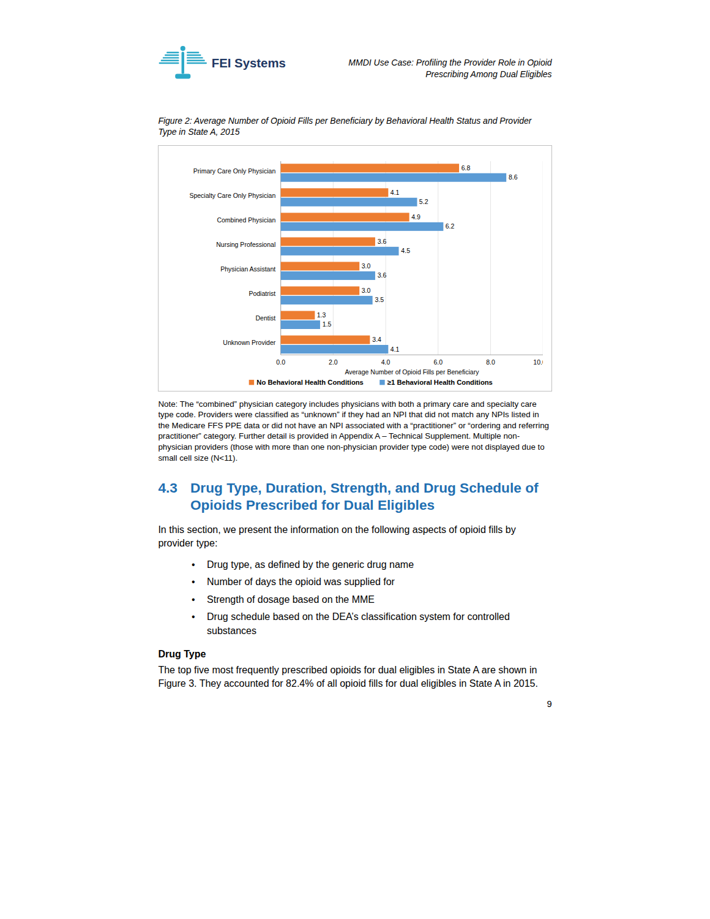FEI Systems
MMDI Use Case: Profiling the Provider Role in Opioid
Prescribing Among Dual Eligibles
Figure 2: Average Number of Opioid Fills per Beneficiary by Behavioral Health Status and Provider Type in State A, 2015
Primary Care Only Physician Specialty Care Only Physician Combined Physician Nursing Professional Physician Assistant Podiatrist Dentist Unknown Provider 6.8 8.6 4.1 5.2 4.9 6.2 3.6 4.5 3.0 3.6 3.0 3.5 1.3 1.5 3.4 4.1 0.0 2.0 4.0 6.0 8.0 10.0 Average Number of Opioid Fills per Beneficiary No Behavioral Health Conditions ≥1 Behavioral Health Conditions
Note: The “combined” physician category includes physicians with both a primary care and specialty care type code. Providers were classified as “unknown” if they had an NPI that did not match any NPIs listed in the Medicare FFS PPE data or did not have an NPI associated with a “practitioner” or “ordering and referring practitioner” category. Further detail is provided in Appendix A – Technical Supplement. Multiple non-physician providers (those with more than one non-physician provider type code) were not displayed due to small cell size (N<11).
4.3 Drug Type, Duration, Strength, and Drug Schedule of Opioids Prescribed for Dual Eligibles
In this section, we present the information on the following aspects of opioid fills by provider type:
Drug type, as defined by the generic drug name
Number of days the opioid was supplied for
Strength of dosage based on the MME
Drug schedule based on the DEA’s classification system for controlled substances
Drug Type
The top five most frequently prescribed opioids for dual eligibles in State A are shown in Figure 3. They accounted for 82.4% of all opioid fills for dual eligibles in State A in 2015.
9